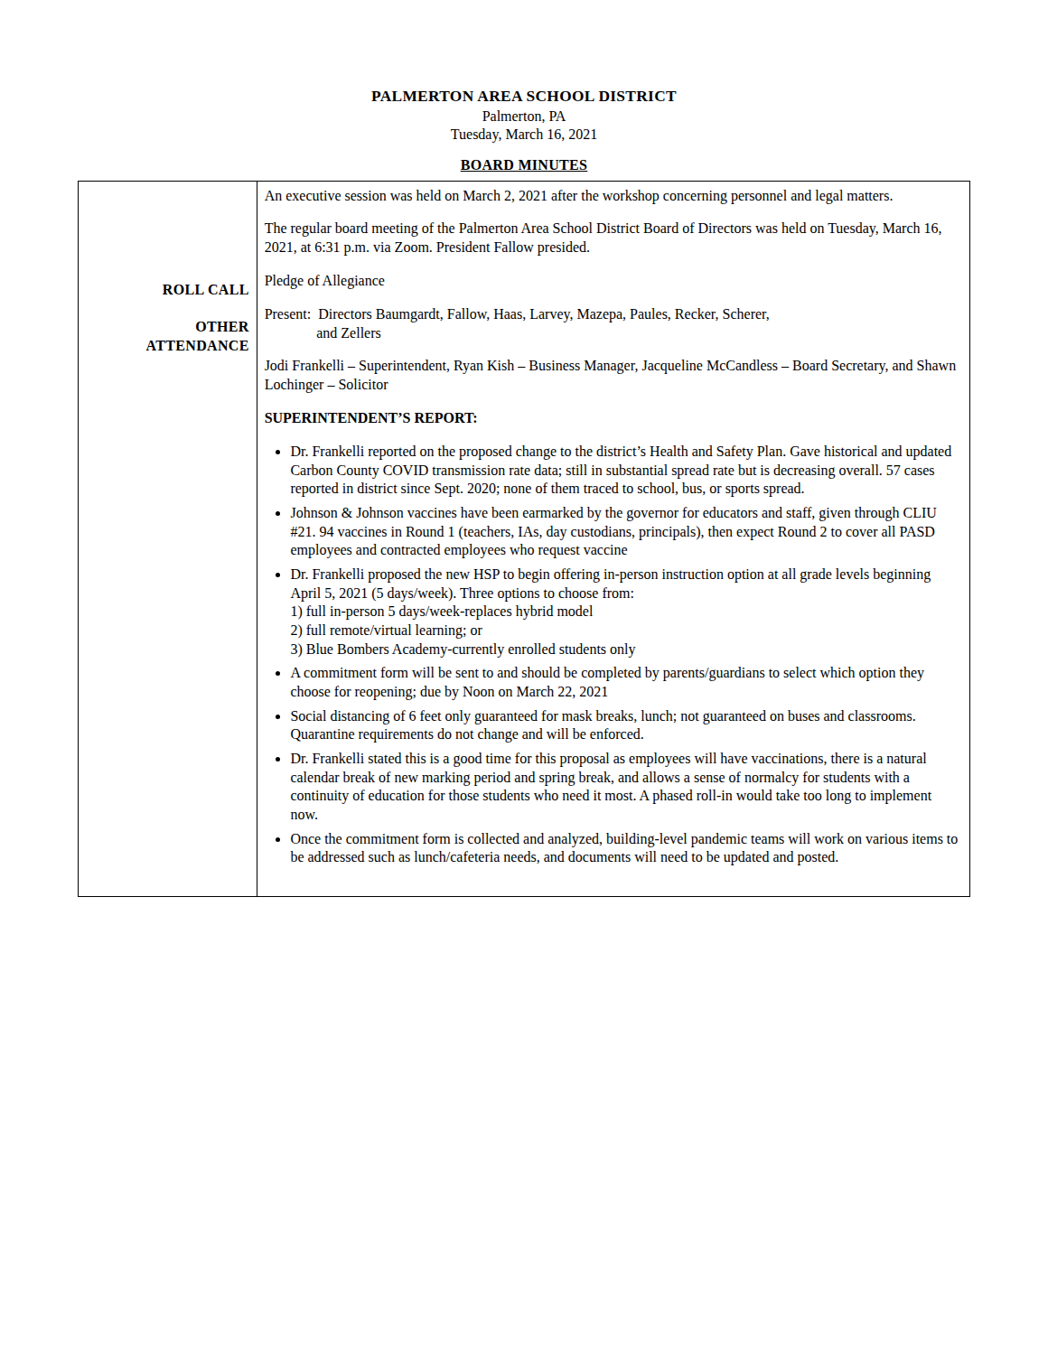PALMERTON AREA SCHOOL DISTRICT
Palmerton, PA
Tuesday, March 16, 2021
BOARD MINUTES
| ROLL CALL OTHER ATTENDANCE | An executive session was held on March 2, 2021 after the workshop concerning personnel and legal matters. The regular board meeting of the Palmerton Area School District Board of Directors was held on Tuesday, March 16, 2021, at 6:31 p.m. via Zoom. President Fallow presided. Pledge of Allegiance Present: Directors Baumgardt, Fallow, Haas, Larvey, Mazepa, Paules, Recker, Scherer, and Zellers Jodi Frankelli – Superintendent, Ryan Kish – Business Manager, Jacqueline McCandless – Board Secretary, and Shawn Lochinger – Solicitor SUPERINTENDENT’S REPORT: Dr. Frankelli reported on the proposed change to the district’s Health and Safety Plan. Gave historical and updated Carbon County COVID transmission rate data; still in substantial spread rate but is decreasing overall. 57 cases reported in district since Sept. 2020; none of them traced to school, bus, or sports spread. Johnson & Johnson vaccines have been earmarked by the governor for educators and staff, given through CLIU #21. 94 vaccines in Round 1 (teachers, IAs, day custodians, principals), then expect Round 2 to cover all PASD employees and contracted employees who request vaccine Dr. Frankelli proposed the new HSP to begin offering in-person instruction option at all grade levels beginning April 5, 2021 (5 days/week). Three options to choose from: 1) full in-person 5 days/week-replaces hybrid model 2) full remote/virtual learning; or 3) Blue Bombers Academy-currently enrolled students only A commitment form will be sent to and should be completed by parents/guardians to select which option they choose for reopening; due by Noon on March 22, 2021 Social distancing of 6 feet only guaranteed for mask breaks, lunch; not guaranteed on buses and classrooms. Quarantine requirements do not change and will be enforced. Dr. Frankelli stated this is a good time for this proposal as employees will have vaccinations, there is a natural calendar break of new marking period and spring break, and allows a sense of normalcy for students with a continuity of education for those students who need it most. A phased roll-in would take too long to implement now. Once the commitment form is collected and analyzed, building-level pandemic teams will work on various items to be addressed such as lunch/cafeteria needs, and documents will need to be updated and posted. |